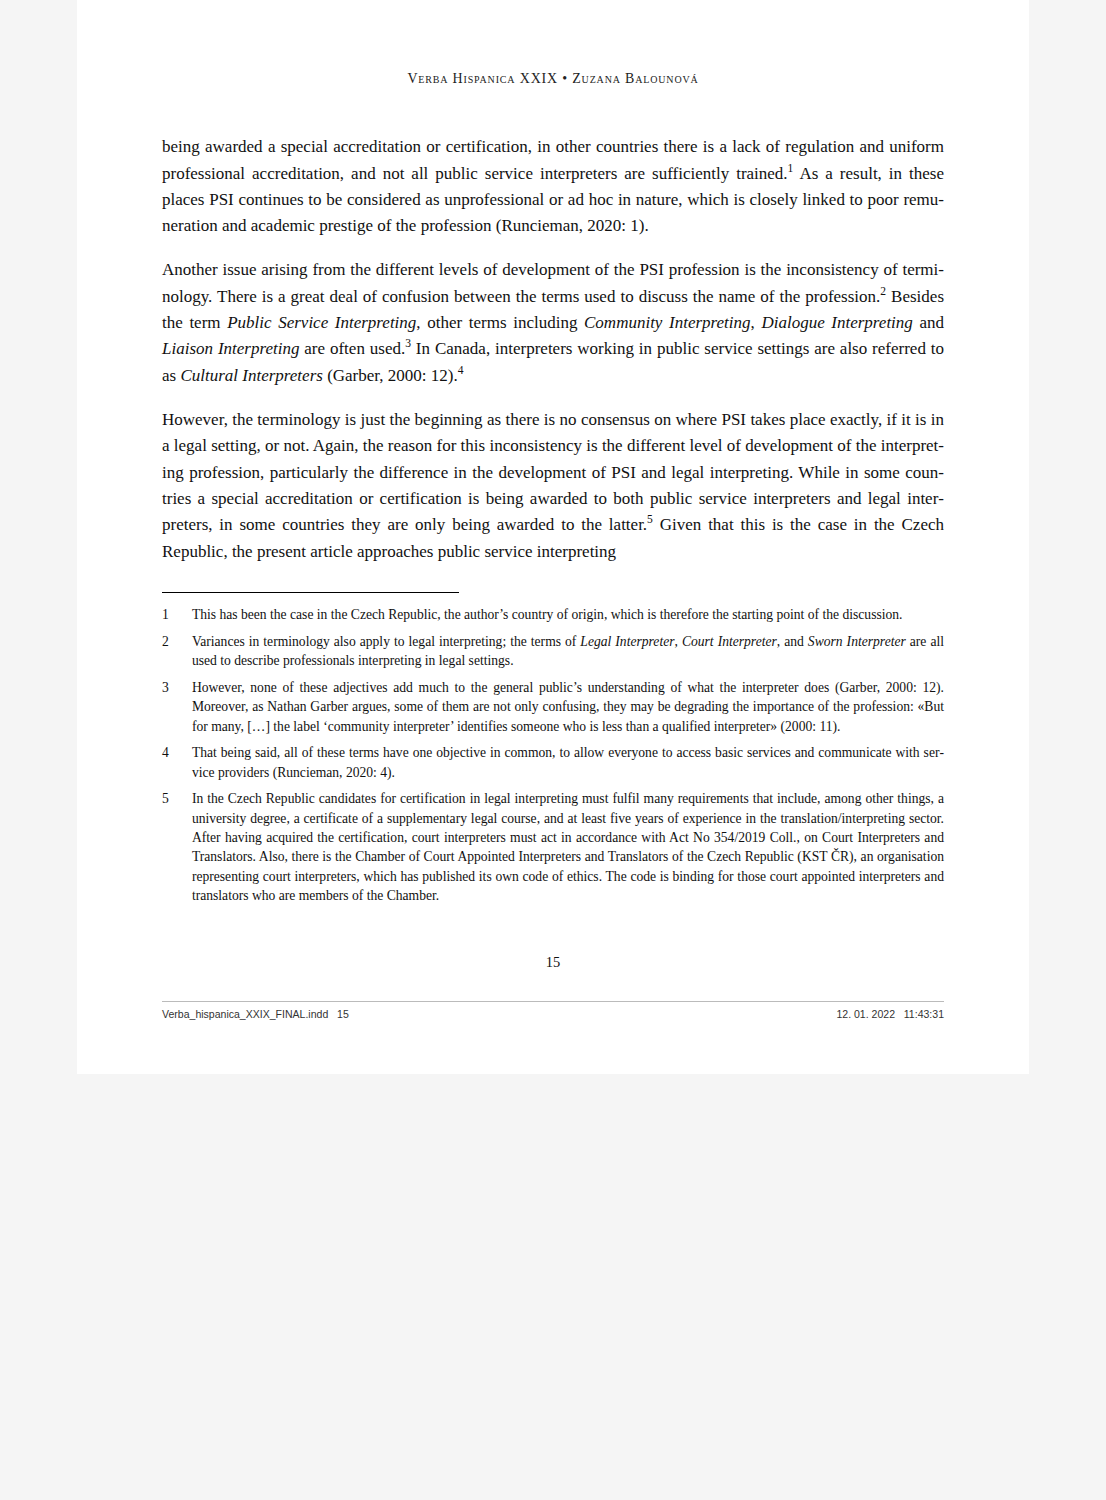Verba Hispanica XXIX • Zuzana Balounová
being awarded a special accreditation or certification, in other countries there is a lack of regulation and uniform professional accreditation, and not all public service interpreters are sufficiently trained.1 As a result, in these places PSI continues to be considered as unprofessional or ad hoc in nature, which is closely linked to poor remuneration and academic prestige of the profession (Runcieman, 2020: 1).
Another issue arising from the different levels of development of the PSI profession is the inconsistency of terminology. There is a great deal of confusion between the terms used to discuss the name of the profession.2 Besides the term Public Service Interpreting, other terms including Community Interpreting, Dialogue Interpreting and Liaison Interpreting are often used.3 In Canada, interpreters working in public service settings are also referred to as Cultural Interpreters (Garber, 2000: 12).4
However, the terminology is just the beginning as there is no consensus on where PSI takes place exactly, if it is in a legal setting, or not. Again, the reason for this inconsistency is the different level of development of the interpreting profession, particularly the difference in the development of PSI and legal interpreting. While in some countries a special accreditation or certification is being awarded to both public service interpreters and legal interpreters, in some countries they are only being awarded to the latter.5 Given that this is the case in the Czech Republic, the present article approaches public service interpreting
1 This has been the case in the Czech Republic, the author’s country of origin, which is therefore the starting point of the discussion.
2 Variances in terminology also apply to legal interpreting; the terms of Legal Interpreter, Court Interpreter, and Sworn Interpreter are all used to describe professionals interpreting in legal settings.
3 However, none of these adjectives add much to the general public’s understanding of what the interpreter does (Garber, 2000: 12). Moreover, as Nathan Garber argues, some of them are not only confusing, they may be degrading the importance of the profession: «But for many, […] the label ‘community interpreter’ identifies someone who is less than a qualified interpreter» (2000: 11).
4 That being said, all of these terms have one objective in common, to allow everyone to access basic services and communicate with service providers (Runcieman, 2020: 4).
5 In the Czech Republic candidates for certification in legal interpreting must fulfil many requirements that include, among other things, a university degree, a certificate of a supplementary legal course, and at least five years of experience in the translation/interpreting sector. After having acquired the certification, court interpreters must act in accordance with Act No 354/2019 Coll., on Court Interpreters and Translators. Also, there is the Chamber of Court Appointed Interpreters and Translators of the Czech Republic (KST ČR), an organisation representing court interpreters, which has published its own code of ethics. The code is binding for those court appointed interpreters and translators who are members of the Chamber.
15
Verba_hispanica_XXIX_FINAL.indd 15 12. 01. 2022 11:43:31